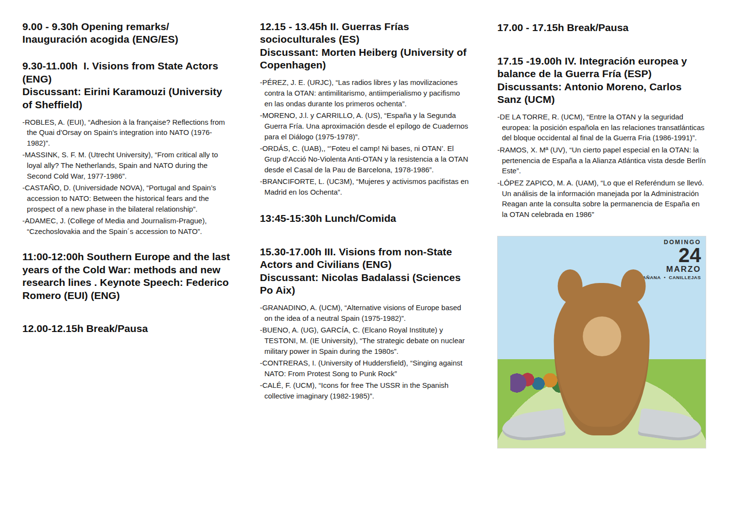9.00 - 9.30h Opening remarks/ Inauguración acogida (ENG/ES)
9.30-11.00h I. Visions from State Actors (ENG)
Discussant: Eirini Karamouzi (University of Sheffield)
-ROBLES, A. (EUI), “Adhesion à la française? Reflections from the Quai d’Orsay on Spain’s integration into NATO (1976-1982)”.
-MASSINK, S. F. M. (Utrecht University), “From critical ally to loyal ally? The Netherlands, Spain and NATO during the Second Cold War, 1977-1986”.
-CASTAÑO, D. (Universidade NOVA), “Portugal and Spain’s accession to NATO: Between the historical fears and the prospect of a new phase in the bilateral relationship”.
-ADAMEC, J. (College of Media and Journalism-Prague), “Czechoslovakia and the Spain´s accession to NATO”.
11:00-12:00h Southern Europe and the last years of the Cold War: methods and new research lines . Keynote Speech: Federico Romero (EUI) (ENG)
12.00-12.15h Break/Pausa
12.15 - 13.45h II. Guerras Frías socioculturales (ES)
Discussant: Morten Heiberg (University of Copenhagen)
-PÉREZ, J. E. (URJC), “Las radios libres y las movilizaciones contra la OTAN: antimilitarismo, antiimperialismo y pacifismo en las ondas durante los primeros ochenta”.
-MORENO, J.l. y CARRILLO, A. (US), “España y la Segunda Guerra Fría. Una aproximación desde el epílogo de Cuadernos para el Diálogo (1975-1978)”.
-ORDÁS, C. (UAB),, “’Foteu el camp! Ni bases, ni OTAN’. El Grup d’Acció No-Violenta Anti-OTAN y la resistencia a la OTAN desde el Casal de la Pau de Barcelona, 1978-1986”.
-BRANCIFORTE, L. (UC3M), “Mujeres y activismos pacifistas en Madrid en los Ochenta”.
13:45-15:30h Lunch/Comida
15.30-17.00h III. Visions from non-State Actors and Civilians (ENG)
Discussant: Nicolas Badalassi (Sciences Po Aix)
-GRANADINO, A. (UCM), “Alternative visions of Europe based on the idea of a neutral Spain (1975-1982)”.
-BUENO, A. (UG), GARCÍA, C. (Elcano Royal Institute) y TESTONI, M. (IE University), “The strategic debate on nuclear military power in Spain during the 1980s”.
-CONTRERAS, I. (University of Huddersfield), “Singing against NATO: From Protest Song to Punk Rock”
-CALÉ, F. (UCM), “Icons for free The USSR in the Spanish collective imaginary (1982-1985)”.
17.00 - 17.15h Break/Pausa
17.15 -19.00h IV. Integración europea y balance de la Guerra Fría (ESP)
Discussants: Antonio Moreno, Carlos Sanz (UCM)
-DE LA TORRE, R. (UCM), “Entre la OTAN y la seguridad europea: la posición española en las relaciones transatlánticas del bloque occidental al final de la Guerra Fria (1986-1991)”.
-RAMOS, X. Mª (UV), “Un cierto papel especial en la OTAN: la pertenencia de España a la Alianza Atlántica vista desde Berlín Este”.
-LÓPEZ ZAPICO, M. A. (UAM), “Lo que el Referéndum se llevó. Un análisis de la información manejada por la Administración Reagan ante la consulta sobre la permanencia de España en la OTAN celebrada en 1986”
DOMINGO
24
MARZO
10.30 MAÑANA • CANILLEJAS